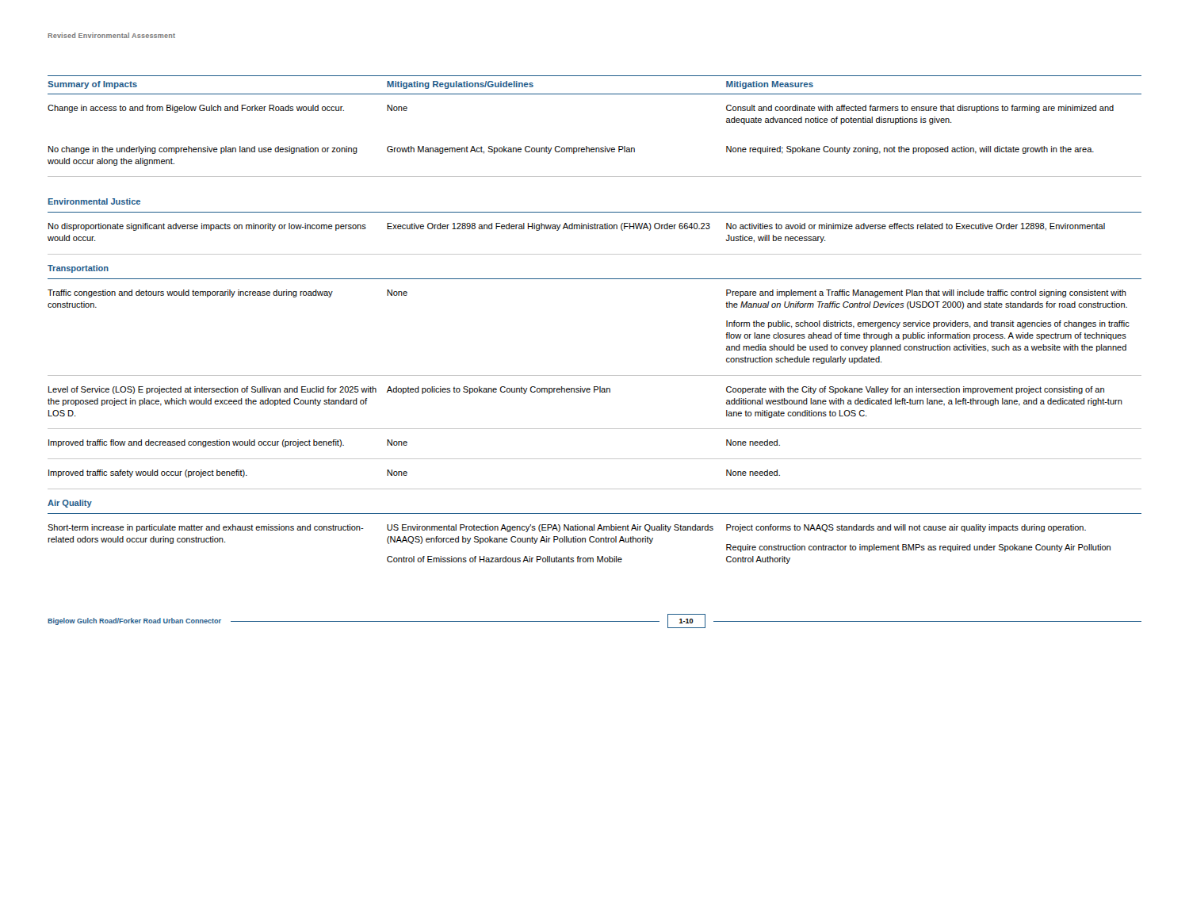Revised Environmental Assessment
| Summary of Impacts | Mitigating Regulations/Guidelines | Mitigation Measures |
| --- | --- | --- |
| Change in access to and from Bigelow Gulch and Forker Roads would occur. | None | Consult and coordinate with affected farmers to ensure that disruptions to farming are minimized and adequate advanced notice of potential disruptions is given. |
| No change in the underlying comprehensive plan land use designation or zoning would occur along the alignment. | Growth Management Act, Spokane County Comprehensive Plan | None required; Spokane County zoning, not the proposed action, will dictate growth in the area. |
| Environmental Justice |
| No disproportionate significant adverse impacts on minority or low-income persons would occur. | Executive Order 12898 and Federal Highway Administration (FHWA) Order 6640.23 | No activities to avoid or minimize adverse effects related to Executive Order 12898, Environmental Justice, will be necessary. |
| Transportation |
| Traffic congestion and detours would temporarily increase during roadway construction. | None | Prepare and implement a Traffic Management Plan that will include traffic control signing consistent with the Manual on Uniform Traffic Control Devices (USDOT 2000) and state standards for road construction. Inform the public, school districts, emergency service providers, and transit agencies of changes in traffic flow or lane closures ahead of time through a public information process. A wide spectrum of techniques and media should be used to convey planned construction activities, such as a website with the planned construction schedule regularly updated. |
| Level of Service (LOS) E projected at intersection of Sullivan and Euclid for 2025 with the proposed project in place, which would exceed the adopted County standard of LOS D. | Adopted policies to Spokane County Comprehensive Plan | Cooperate with the City of Spokane Valley for an intersection improvement project consisting of an additional westbound lane with a dedicated left-turn lane, a left-through lane, and a dedicated right-turn lane to mitigate conditions to LOS C. |
| Improved traffic flow and decreased congestion would occur (project benefit). | None | None needed. |
| Improved traffic safety would occur (project benefit). | None | None needed. |
| Air Quality |
| Short-term increase in particulate matter and exhaust emissions and construction-related odors would occur during construction. | US Environmental Protection Agency's (EPA) National Ambient Air Quality Standards (NAAQS) enforced by Spokane County Air Pollution Control Authority Control of Emissions of Hazardous Air Pollutants from Mobile | Project conforms to NAAQS standards and will not cause air quality impacts during operation. Require construction contractor to implement BMPs as required under Spokane County Air Pollution Control Authority |
Bigelow Gulch Road/Forker Road Urban Connector
1-10